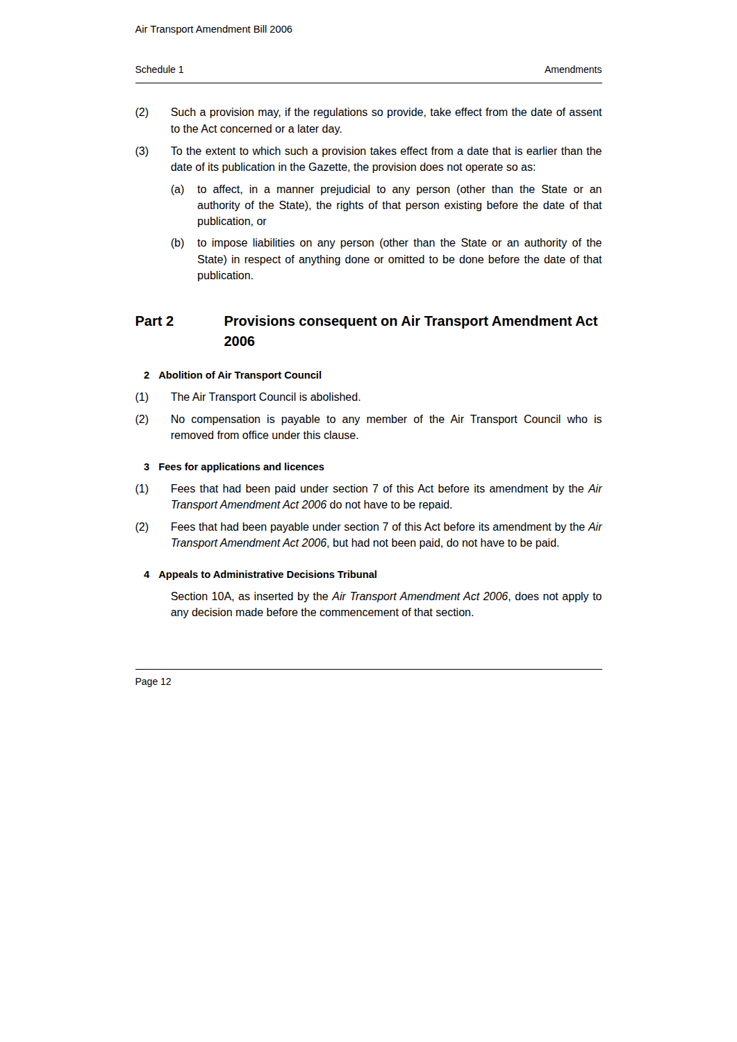Air Transport Amendment Bill 2006
Schedule 1 Amendments
(2) Such a provision may, if the regulations so provide, take effect from the date of assent to the Act concerned or a later day.
(3) To the extent to which such a provision takes effect from a date that is earlier than the date of its publication in the Gazette, the provision does not operate so as:
(a) to affect, in a manner prejudicial to any person (other than the State or an authority of the State), the rights of that person existing before the date of that publication, or
(b) to impose liabilities on any person (other than the State or an authority of the State) in respect of anything done or omitted to be done before the date of that publication.
Part 2 Provisions consequent on Air Transport Amendment Act 2006
2 Abolition of Air Transport Council
(1) The Air Transport Council is abolished.
(2) No compensation is payable to any member of the Air Transport Council who is removed from office under this clause.
3 Fees for applications and licences
(1) Fees that had been paid under section 7 of this Act before its amendment by the Air Transport Amendment Act 2006 do not have to be repaid.
(2) Fees that had been payable under section 7 of this Act before its amendment by the Air Transport Amendment Act 2006, but had not been paid, do not have to be paid.
4 Appeals to Administrative Decisions Tribunal
Section 10A, as inserted by the Air Transport Amendment Act 2006, does not apply to any decision made before the commencement of that section.
Page 12